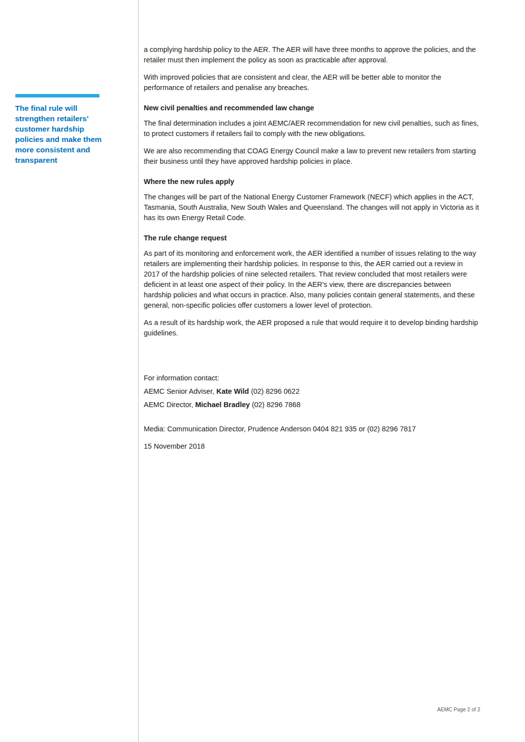The final rule will strengthen retailers' customer hardship policies and make them more consistent and transparent
a complying hardship policy to the AER. The AER will have three months to approve the policies, and the retailer must then implement the policy as soon as practicable after approval.
With improved policies that are consistent and clear, the AER will be better able to monitor the performance of retailers and penalise any breaches.
New civil penalties and recommended law change
The final determination includes a joint AEMC/AER recommendation for new civil penalties, such as fines, to protect customers if retailers fail to comply with the new obligations.
We are also recommending that COAG Energy Council make a law to prevent new retailers from starting their business until they have approved hardship policies in place.
Where the new rules apply
The changes will be part of the National Energy Customer Framework (NECF) which applies in the ACT, Tasmania, South Australia, New South Wales and Queensland. The changes will not apply in Victoria as it has its own Energy Retail Code.
The rule change request
As part of its monitoring and enforcement work, the AER identified a number of issues relating to the way retailers are implementing their hardship policies. In response to this, the AER carried out a review in 2017 of the hardship policies of nine selected retailers. That review concluded that most retailers were deficient in at least one aspect of their policy. In the AER's view, there are discrepancies between hardship policies and what occurs in practice. Also, many policies contain general statements, and these general, non-specific policies offer customers a lower level of protection.
As a result of its hardship work, the AER proposed a rule that would require it to develop binding hardship guidelines.
For information contact:
AEMC Senior Adviser, Kate Wild (02) 8296 0622
AEMC Director, Michael Bradley (02) 8296 7868
Media: Communication Director, Prudence Anderson 0404 821 935 or (02) 8296 7817
15 November 2018
AEMC Page 2 of 2